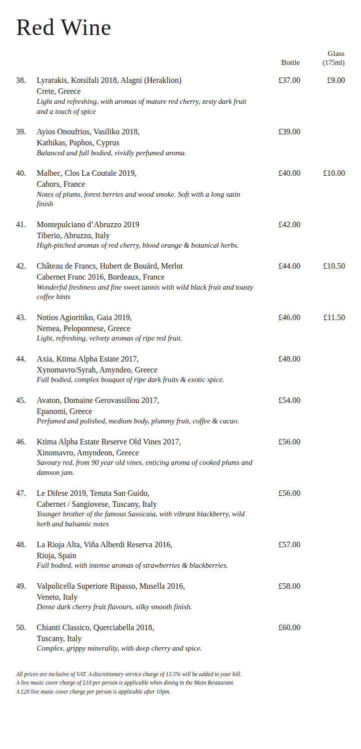Red Wine
| | Bottle | Glass (175ml) |
| --- | --- | --- |
| 38. | Lyrarakis, Kotsifali 2018, Alagni (Heraklion) Crete, Greece Light and refreshing, with aromas of mature red cherry, zesty dark fruit and a touch of spice | £37.00 | £9.00 |
| 39. | Ayios Onoufrios, Vasiliko 2018, Kathikas, Paphos, Cyprus Balanced and full bodied, vividly perfumed aroma. | £39.00 | |
| 40. | Malbec, Clos La Coutale 2019, Cahors, France Notes of plums, forest berries and wood smoke. Soft with a long satin finish | £40.00 | £10.00 |
| 41. | Montepulciano d’Abruzzo 2019 Tiberio, Abruzzo, Italy High-pitched aromas of red cherry, blood orange & botanical herbs. | £42.00 | |
| 42. | Château de Francs, Hubert de Bouärd, Merlot Cabernet Franc 2016, Bordeaux, France Wonderful freshness and fine sweet tannis with wild black fruit and toasty coffee hints | £44.00 | £10.50 |
| 43. | Notios Agioritiko, Gaia 2019, Nemea, Peloponnese, Greece Light, refreshing, velvety aromas of ripe red fruit. | £46.00 | £11.50 |
| 44. | Axia, Ktima Alpha Estate 2017, Xynomavro/Syrah, Amyndeo, Greece Full bodied, complex bouquet of ripe dark fruits & exotic spice. | £48.00 | |
| 45. | Avaton, Domaine Gerovassiliou 2017, Epanomi, Greece Perfumed and polished, medium body, plummy fruit, coffee & cacao. | £54.00 | |
| 46. | Ktima Alpha Estate Reserve Old Vines 2017, Xinomavro, Amyndeon, Greece Savoury red, from 90 year old vines, enticing aroma of cooked plums and damson jam. | £56.00 | |
| 47. | Le Difese 2019, Tenuta San Guido, Cabernet / Sangiovese, Tuscany, Italy Younger brother of the famous Sassicaia, with vibrant blackberry, wild herb and balsamic notes | £56.00 | |
| 48. | La Rioja Alta, Viña Alberdi Reserva 2016, Rioja, Spain Full bodied, with intense aromas of strawberries & blackberries. | £57.00 | |
| 49. | Valpolicella Superiore Ripasso, Musella 2016, Veneto, Italy Dense dark cherry fruit flavours, silky smooth finish. | £58.00 | |
| 50. | Chianti Classico, Querciabella 2018, Tuscany, Italy Complex, grippy minerality, with deep cherry and spice. | £60.00 | |
All prices are inclusive of VAT. A discretionary service charge of 13.5% will be added to your bill.
A live music cover charge of £10 per person is applicable when dining in the Main Restaurant.
A £20 live music cover charge per person is applicable after 10pm.